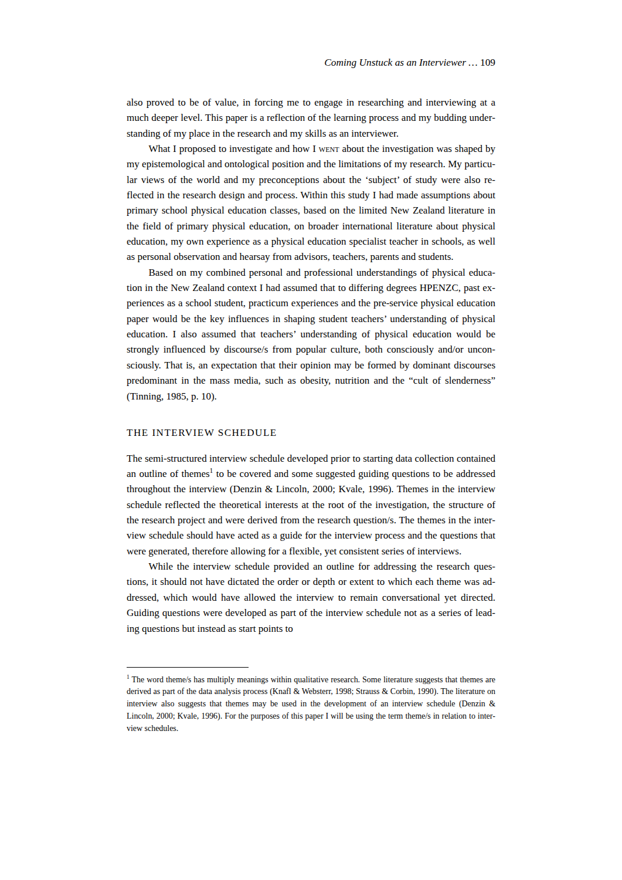Coming Unstuck as an Interviewer … 109
also proved to be of value, in forcing me to engage in researching and interviewing at a much deeper level. This paper is a reflection of the learning process and my budding understanding of my place in the research and my skills as an interviewer.
What I proposed to investigate and how I went about the investigation was shaped by my epistemological and ontological position and the limitations of my research. My particular views of the world and my preconceptions about the ‘subject’ of study were also reflected in the research design and process. Within this study I had made assumptions about primary school physical education classes, based on the limited New Zealand literature in the field of primary physical education, on broader international literature about physical education, my own experience as a physical education specialist teacher in schools, as well as personal observation and hearsay from advisors, teachers, parents and students.
Based on my combined personal and professional understandings of physical education in the New Zealand context I had assumed that to differing degrees HPENZC, past experiences as a school student, practicum experiences and the pre-service physical education paper would be the key influences in shaping student teachers’ understanding of physical education. I also assumed that teachers’ understanding of physical education would be strongly influenced by discourse/s from popular culture, both consciously and/or unconsciously. That is, an expectation that their opinion may be formed by dominant discourses predominant in the mass media, such as obesity, nutrition and the “cult of slenderness” (Tinning, 1985, p. 10).
The Interview Schedule
The semi-structured interview schedule developed prior to starting data collection contained an outline of themes1 to be covered and some suggested guiding questions to be addressed throughout the interview (Denzin & Lincoln, 2000; Kvale, 1996). Themes in the interview schedule reflected the theoretical interests at the root of the investigation, the structure of the research project and were derived from the research question/s. The themes in the interview schedule should have acted as a guide for the interview process and the questions that were generated, therefore allowing for a flexible, yet consistent series of interviews.
While the interview schedule provided an outline for addressing the research questions, it should not have dictated the order or depth or extent to which each theme was addressed, which would have allowed the interview to remain conversational yet directed. Guiding questions were developed as part of the interview schedule not as a series of leading questions but instead as start points to
1 The word theme/s has multiply meanings within qualitative research. Some literature suggests that themes are derived as part of the data analysis process (Knafl & Websterr, 1998; Strauss & Corbin, 1990). The literature on interview also suggests that themes may be used in the development of an interview schedule (Denzin & Lincoln, 2000; Kvale, 1996). For the purposes of this paper I will be using the term theme/s in relation to interview schedules.